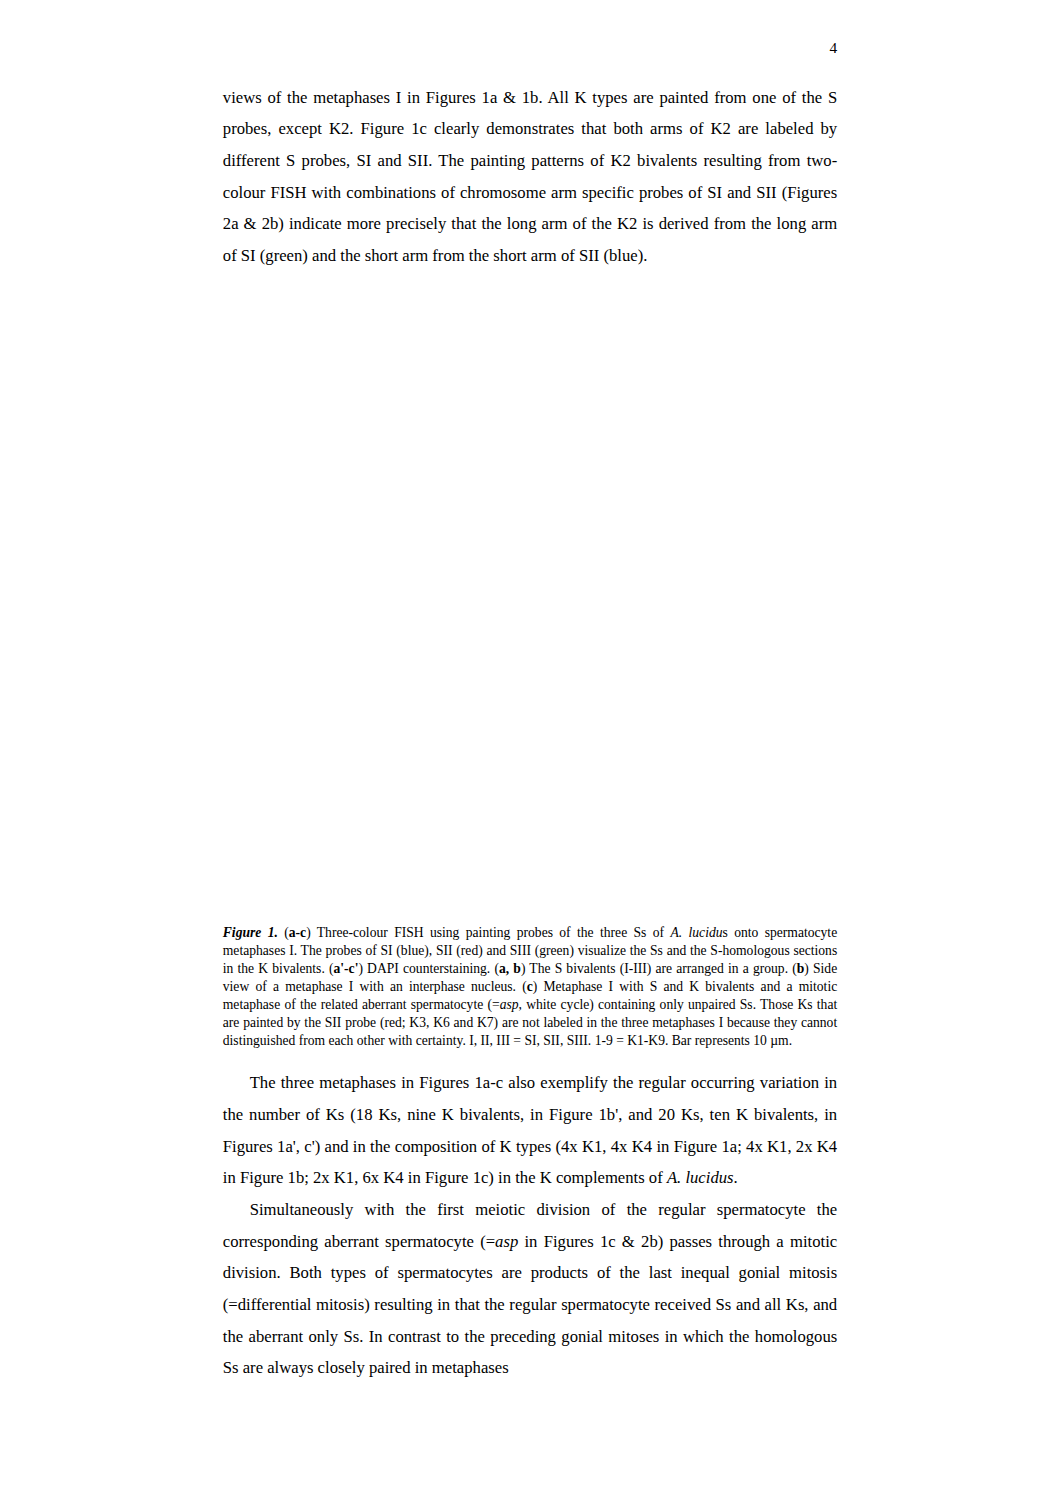4
views of the metaphases I in Figures 1a & 1b. All K types are painted from one of the S probes, except K2. Figure 1c clearly demonstrates that both arms of K2 are labeled by different S probes, SI and SII. The painting patterns of K2 bivalents resulting from two-colour FISH with combinations of chromosome arm specific probes of SI and SII (Figures 2a & 2b) indicate more precisely that the long arm of the K2 is derived from the long arm of SI (green) and the short arm from the short arm of SII (blue).
Figure 1. (a-c) Three-colour FISH using painting probes of the three Ss of A. lucidus onto spermatocyte metaphases I. The probes of SI (blue), SII (red) and SIII (green) visualize the Ss and the S-homologous sections in the K bivalents. (a'-c') DAPI counterstaining. (a, b) The S bivalents (I-III) are arranged in a group. (b) Side view of a metaphase I with an interphase nucleus. (c) Metaphase I with S and K bivalents and a mitotic metaphase of the related aberrant spermatocyte (=asp, white cycle) containing only unpaired Ss. Those Ks that are painted by the SII probe (red; K3, K6 and K7) are not labeled in the three metaphases I because they cannot distinguished from each other with certainty. I, II, III = SI, SII, SIII. 1-9 = K1-K9. Bar represents 10 µm.
The three metaphases in Figures 1a-c also exemplify the regular occurring variation in the number of Ks (18 Ks, nine K bivalents, in Figure 1b', and 20 Ks, ten K bivalents, in Figures 1a', c') and in the composition of K types (4x K1, 4x K4 in Figure 1a; 4x K1, 2x K4 in Figure 1b; 2x K1, 6x K4 in Figure 1c) in the K complements of A. lucidus.
Simultaneously with the first meiotic division of the regular spermatocyte the corresponding aberrant spermatocyte (=asp in Figures 1c & 2b) passes through a mitotic division. Both types of spermatocytes are products of the last inequal gonial mitosis (=differential mitosis) resulting in that the regular spermatocyte received Ss and all Ks, and the aberrant only Ss. In contrast to the preceding gonial mitoses in which the homologous Ss are always closely paired in metaphases